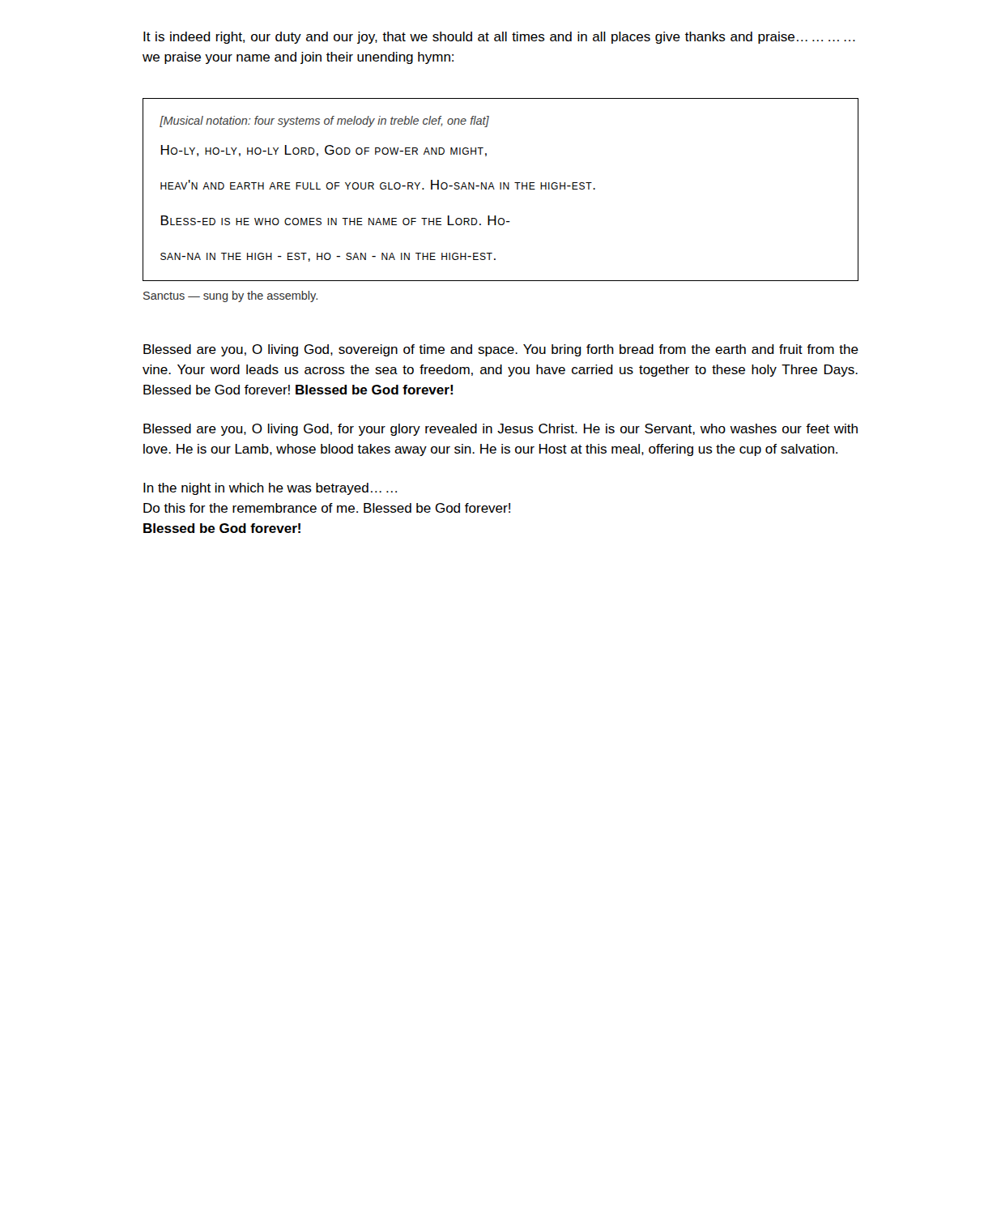It is indeed right, our duty and our joy, that we should at all times and in all places give thanks and praise…………we praise your name and join their unending hymn:
[Musical notation: four systems of melody in treble clef, one flat]
Ho‑ly, ho‑ly, ho‑ly Lord, God of pow‑er and might,
heav'n and earth are full of your glo‑ry. Ho‑san‑na in the high‑est.
Bless‑ed is he who comes in the name of the Lord. Ho‑
san‑na in the high ‑ est, ho ‑ san ‑ na in the high‑est.
Sanctus — sung by the assembly.
Blessed are you, O living God, sovereign of time and space. You bring forth bread from the earth and fruit from the vine. Your word leads us across the sea to freedom, and you have carried us together to these holy Three Days. Blessed be God forever! Blessed be God forever!
Blessed are you, O living God, for your glory revealed in Jesus Christ. He is our Servant, who washes our feet with love. He is our Lamb, whose blood takes away our sin. He is our Host at this meal, offering us the cup of salvation.
In the night in which he was betrayed……
Do this for the remembrance of me. Blessed be God forever!
Blessed be God forever!